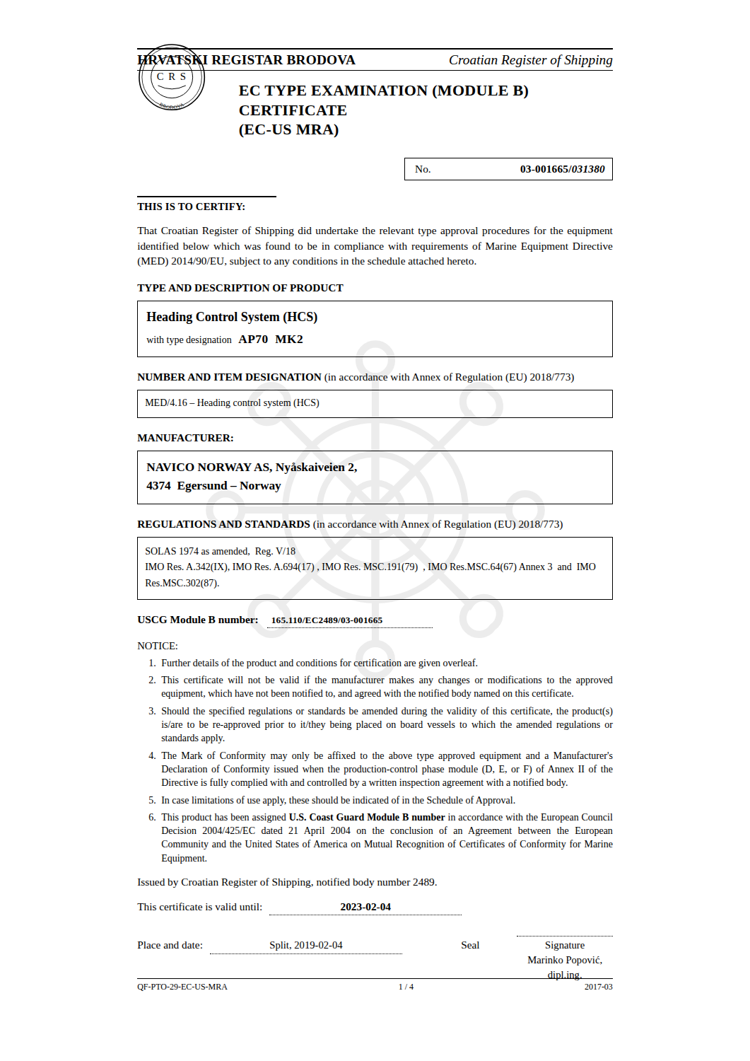HRVATSKI REGISTAR BRODOVA C R S
HRVATSKI REGISTAR BRODOVA
Croatian Register of Shipping
EC TYPE EXAMINATION (MODULE B) CERTIFICATE
(EC-US MRA)
No. 03-001665/031380
THIS IS TO CERTIFY:
That Croatian Register of Shipping did undertake the relevant type approval procedures for the equipment identified below which was found to be in compliance with requirements of Marine Equipment Directive (MED) 2014/90/EU, subject to any conditions in the schedule attached hereto.
TYPE AND DESCRIPTION OF PRODUCT
Heading Control System (HCS)
with type designation AP70 MK2
NUMBER AND ITEM DESIGNATION (in accordance with Annex of Regulation (EU) 2018/773)
MED/4.16 – Heading control system (HCS)
MANUFACTURER:
NAVICO NORWAY AS, Nyåskaiveien 2,
4374 Egersund – Norway
REGULATIONS AND STANDARDS (in accordance with Annex of Regulation (EU) 2018/773)
SOLAS 1974 as amended, Reg. V/18
IMO Res. A.342(IX), IMO Res. A.694(17) , IMO Res. MSC.191(79) , IMO Res.MSC.64(67) Annex 3 and IMO Res.MSC.302(87).
USCG Module B number: 165.110/EC2489/03-001665
NOTICE:
Further details of the product and conditions for certification are given overleaf.
This certificate will not be valid if the manufacturer makes any changes or modifications to the approved equipment, which have not been notified to, and agreed with the notified body named on this certificate.
Should the specified regulations or standards be amended during the validity of this certificate, the product(s) is/are to be re-approved prior to it/they being placed on board vessels to which the amended regulations or standards apply.
The Mark of Conformity may only be affixed to the above type approved equipment and a Manufacturer's Declaration of Conformity issued when the production-control phase module (D, E, or F) of Annex II of the Directive is fully complied with and controlled by a written inspection agreement with a notified body.
In case limitations of use apply, these should be indicated of in the Schedule of Approval.
This product has been assigned U.S. Coast Guard Module B number in accordance with the European Council Decision 2004/425/EC dated 21 April 2004 on the conclusion of an Agreement between the European Community and the United States of America on Mutual Recognition of Certificates of Conformity for Marine Equipment.
Issued by Croatian Register of Shipping, notified body number 2489.
This certificate is valid until: 2023-02-04
Place and date: Split, 2019-02-04 Seal Signature
Marinko Popović, dipl.ing.
QF-PTO-29-EC-US-MRA
1 / 4
2017-03